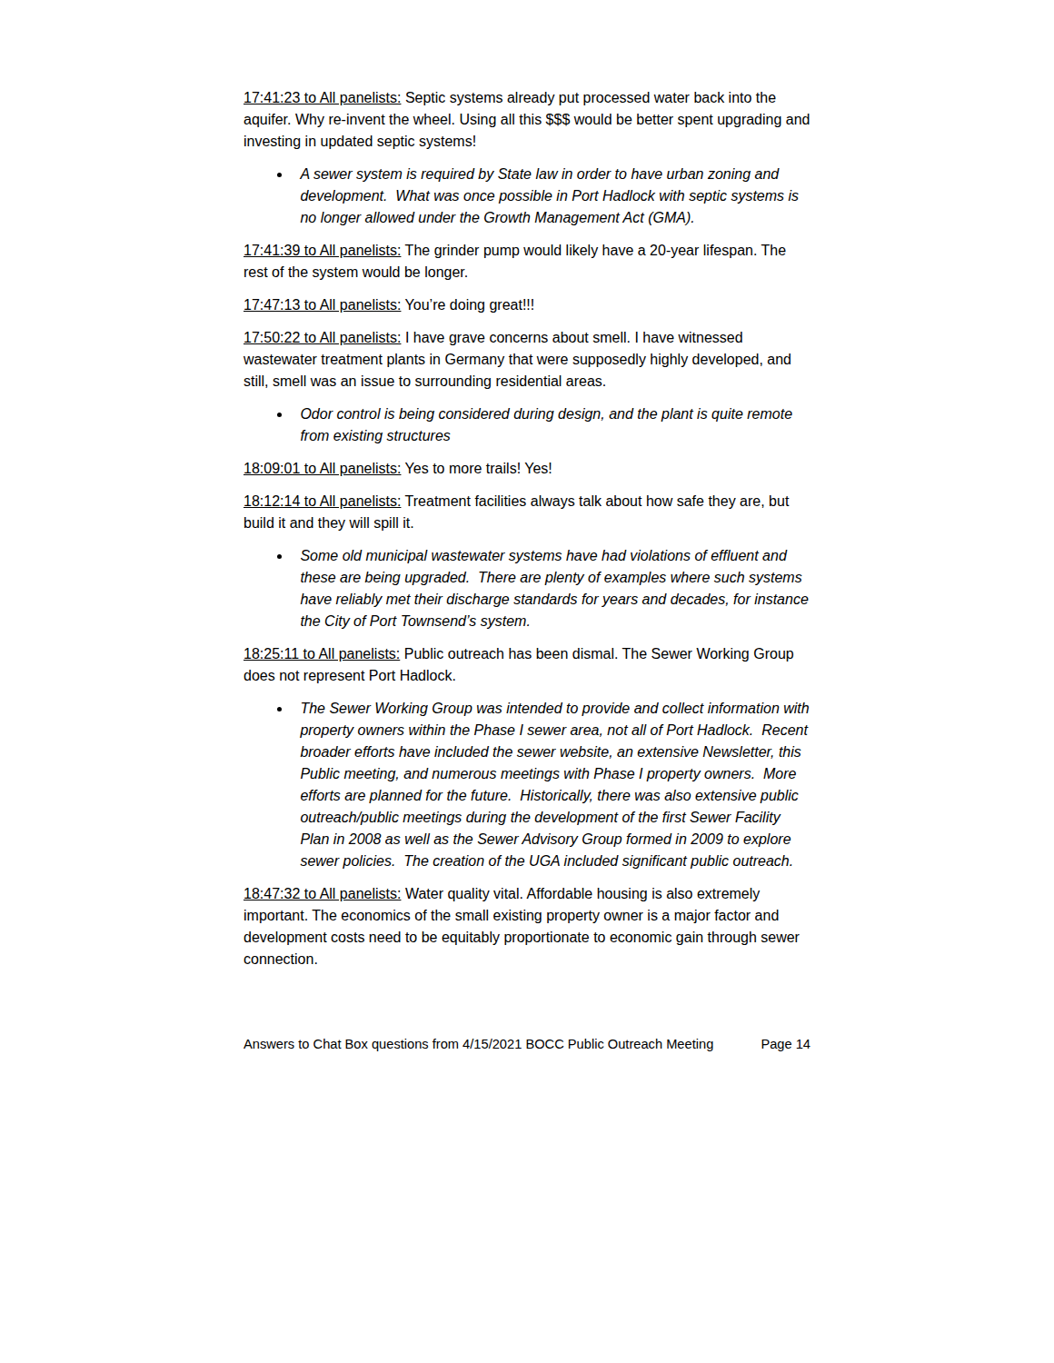17:41:23 to All panelists: Septic systems already put processed water back into the aquifer. Why re-invent the wheel. Using all this $$$ would be better spent upgrading and investing in updated septic systems!
A sewer system is required by State law in order to have urban zoning and development. What was once possible in Port Hadlock with septic systems is no longer allowed under the Growth Management Act (GMA).
17:41:39 to All panelists: The grinder pump would likely have a 20-year lifespan. The rest of the system would be longer.
17:47:13 to All panelists: You’re doing great!!!
17:50:22 to All panelists: I have grave concerns about smell. I have witnessed wastewater treatment plants in Germany that were supposedly highly developed, and still, smell was an issue to surrounding residential areas.
Odor control is being considered during design, and the plant is quite remote from existing structures
18:09:01 to All panelists: Yes to more trails! Yes!
18:12:14 to All panelists: Treatment facilities always talk about how safe they are, but build it and they will spill it.
Some old municipal wastewater systems have had violations of effluent and these are being upgraded. There are plenty of examples where such systems have reliably met their discharge standards for years and decades, for instance the City of Port Townsend’s system.
18:25:11 to All panelists: Public outreach has been dismal. The Sewer Working Group does not represent Port Hadlock.
The Sewer Working Group was intended to provide and collect information with property owners within the Phase I sewer area, not all of Port Hadlock. Recent broader efforts have included the sewer website, an extensive Newsletter, this Public meeting, and numerous meetings with Phase I property owners. More efforts are planned for the future. Historically, there was also extensive public outreach/public meetings during the development of the first Sewer Facility Plan in 2008 as well as the Sewer Advisory Group formed in 2009 to explore sewer policies. The creation of the UGA included significant public outreach.
18:47:32 to All panelists: Water quality vital. Affordable housing is also extremely important. The economics of the small existing property owner is a major factor and development costs need to be equitably proportionate to economic gain through sewer connection.
Answers to Chat Box questions from 4/15/2021 BOCC Public Outreach Meeting
Page 14